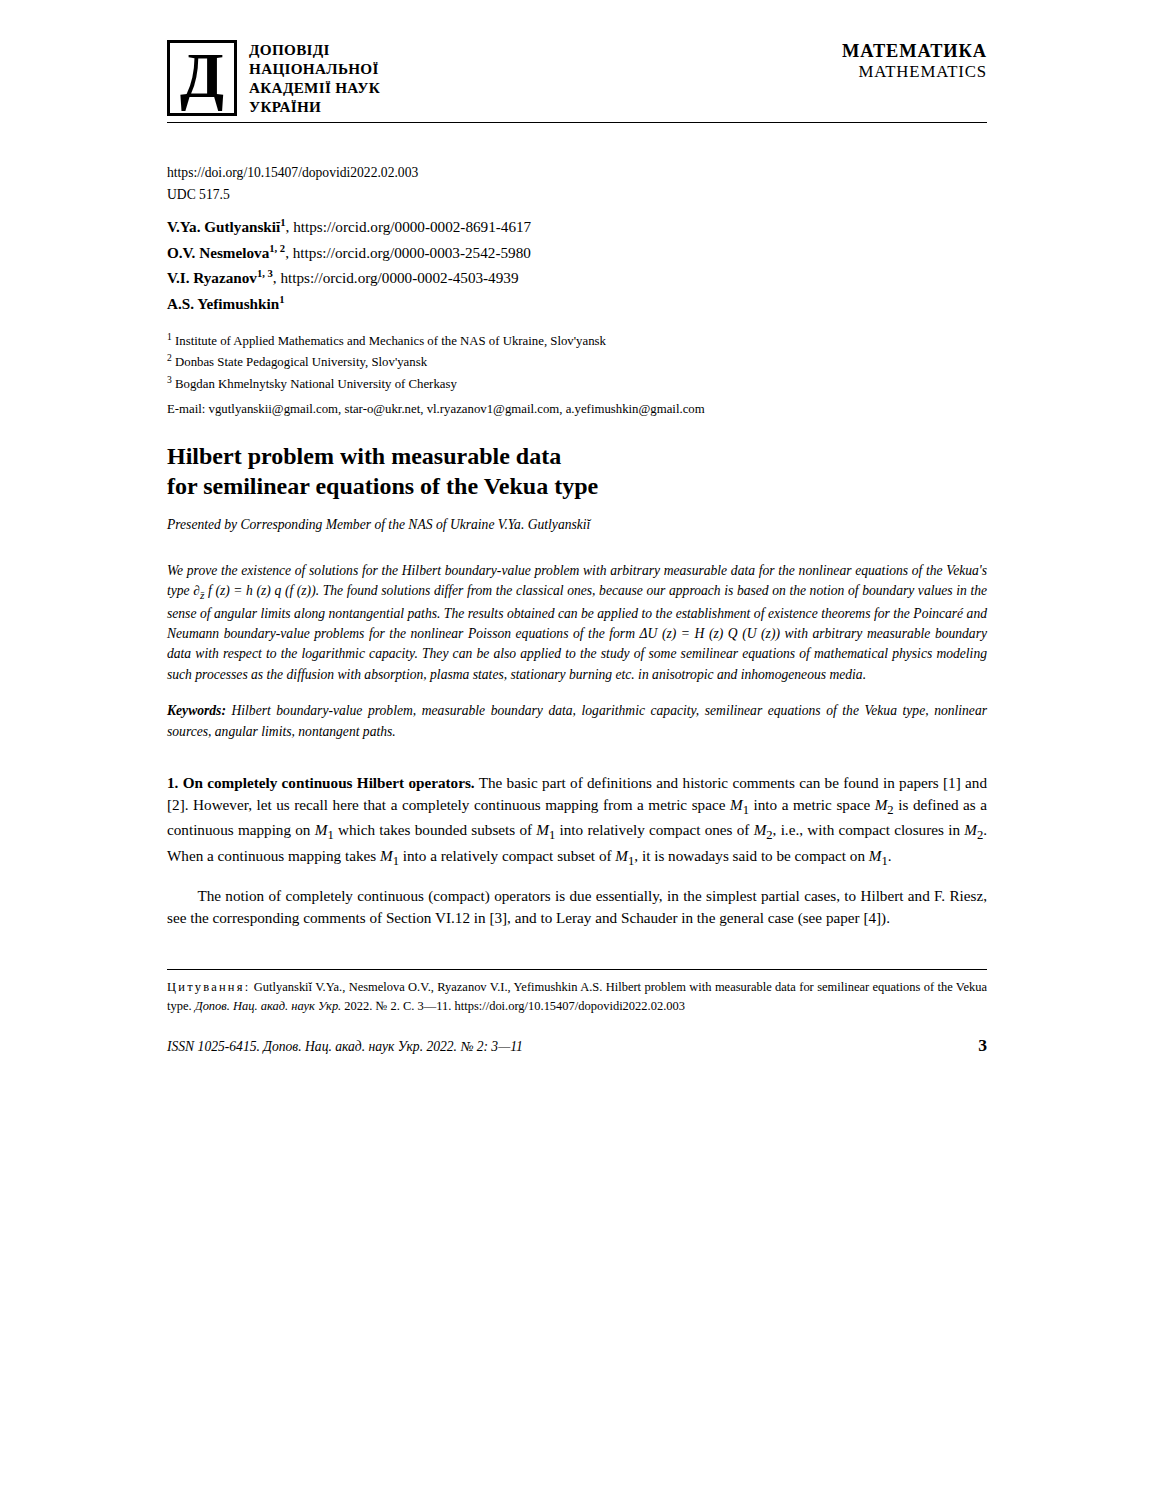Д Доповіді Національної академії наук України
Математика
MATHEMATICS
https://doi.org/10.15407/dopovidi2022.02.003
UDC 517.5
V.Ya. Gutlyanskiĭ1, https://orcid.org/0000-0002-8691-4617
O.V. Nesmelova1, 2, https://orcid.org/0000-0003-2542-5980
V.I. Ryazanov1, 3, https://orcid.org/0000-0002-4503-4939
A.S. Yefimushkin1
1 Institute of Applied Mathematics and Mechanics of the NAS of Ukraine, Slov'yansk
2 Donbas State Pedagogical University, Slov'yansk
3 Bogdan Khmelnytsky National University of Cherkasy
E-mail: vgutlyanskii@gmail.com, star-o@ukr.net, vl.ryazanov1@gmail.com, a.yefimushkin@gmail.com
Hilbert problem with measurable data
for semilinear equations of the Vekua type
Presented by Corresponding Member of the NAS of Ukraine V.Ya. Gutlyanskiĭ
We prove the existence of solutions for the Hilbert boundary-value problem with arbitrary measurable data for the nonlinear equations of the Vekua's type ∂z̄ f (z) = h (z) q (f (z)). The found solutions differ from the classical ones, because our approach is based on the notion of boundary values in the sense of angular limits along nontangential paths. The results obtained can be applied to the establishment of existence theorems for the Poincaré and Neumann boundary-value problems for the nonlinear Poisson equations of the form ΔU (z) = H (z) Q (U (z)) with arbitrary measurable boundary data with respect to the logarithmic capacity. They can be also applied to the study of some semilinear equations of mathematical physics modeling such processes as the diffusion with absorption, plasma states, stationary burning etc. in anisotropic and inhomogeneous media.
Keywords: Hilbert boundary-value problem, measurable boundary data, logarithmic capacity, semilinear equations of the Vekua type, nonlinear sources, angular limits, nontangent paths.
1. On completely continuous Hilbert operators. The basic part of definitions and historic comments can be found in papers [1] and [2]. However, let us recall here that a completely continuous mapping from a metric space M1 into a metric space M2 is defined as a continuous mapping on M1 which takes bounded subsets of M1 into relatively compact ones of M2, i.e., with compact closures in M2. When a continuous mapping takes M1 into a relatively compact subset of M1, it is nowadays said to be compact on M1.
The notion of completely continuous (compact) operators is due essentially, in the simplest partial cases, to Hilbert and F. Riesz, see the corresponding comments of Section VI.12 in [3], and to Leray and Schauder in the general case (see paper [4]).
Цитування: Gutlyanskiĭ V.Ya., Nesmelova O.V., Ryazanov V.I., Yefimushkin A.S. Hilbert problem with measurable data for semilinear equations of the Vekua type. Допов. Нац. акад. наук Укр. 2022. № 2. С. 3—11. https://doi.org/10.15407/dopovidi2022.02.003
ISSN 1025-6415. Допов. Нац. акад. наук Укр. 2022. № 2: 3—11 3